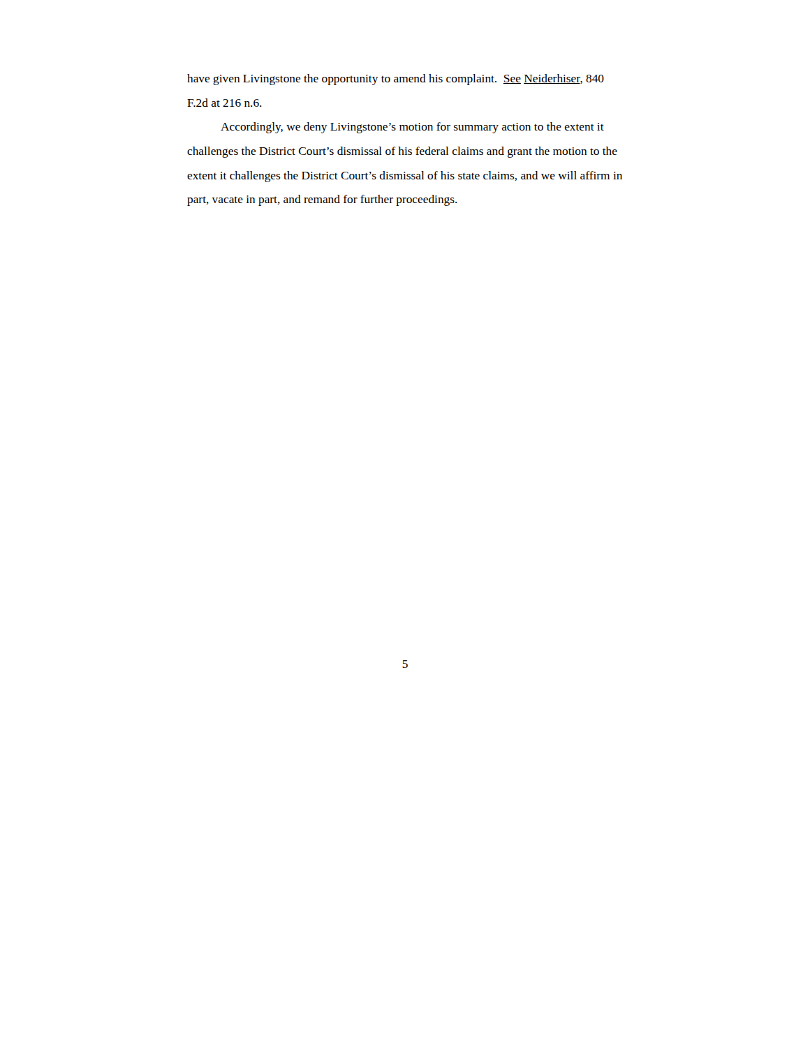have given Livingstone the opportunity to amend his complaint. See Neiderhiser, 840 F.2d at 216 n.6.
Accordingly, we deny Livingstone’s motion for summary action to the extent it challenges the District Court’s dismissal of his federal claims and grant the motion to the extent it challenges the District Court’s dismissal of his state claims, and we will affirm in part, vacate in part, and remand for further proceedings.
5